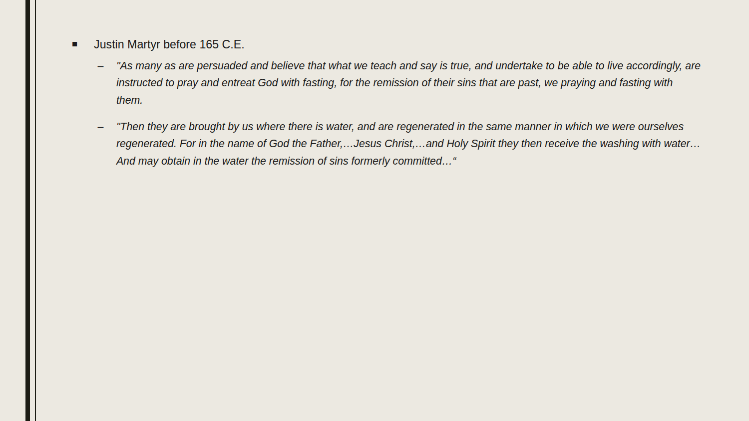Justin Martyr before 165 C.E.
"As many as are persuaded and believe that what we teach and say is true, and undertake to be able to live accordingly, are instructed to pray and entreat God with fasting, for the remission of their sins that are past, we praying and fasting with them.
"Then they are brought by us where there is water, and are regenerated in the same manner in which we were ourselves regenerated. For in the name of God the Father,…Jesus Christ,…and Holy Spirit they then receive the washing with water…And may obtain in the water the remission of sins formerly committed…“